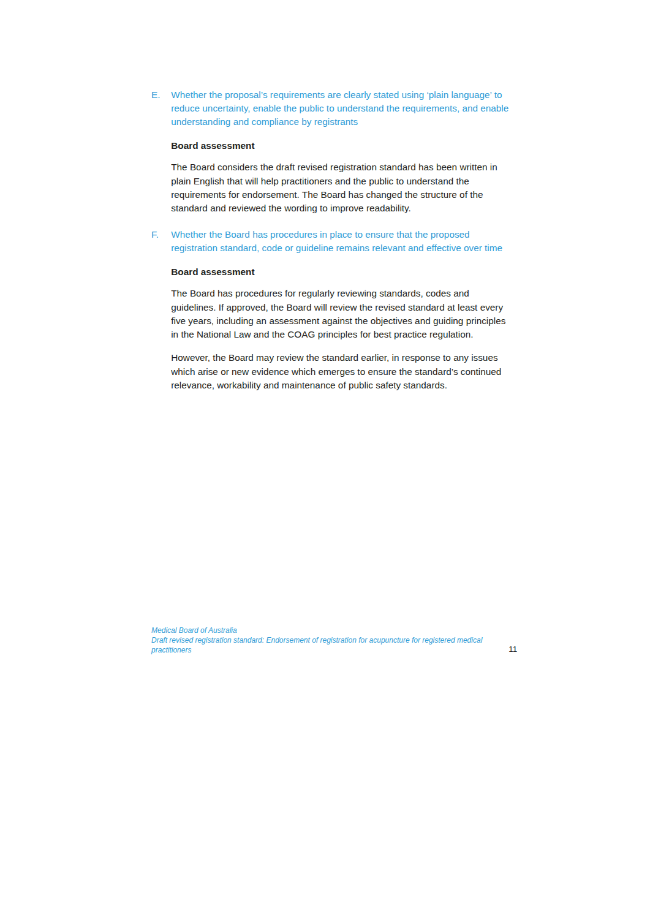E. Whether the proposal’s requirements are clearly stated using ‘plain language’ to reduce uncertainty, enable the public to understand the requirements, and enable understanding and compliance by registrants
Board assessment
The Board considers the draft revised registration standard has been written in plain English that will help practitioners and the public to understand the requirements for endorsement. The Board has changed the structure of the standard and reviewed the wording to improve readability.
F. Whether the Board has procedures in place to ensure that the proposed registration standard, code or guideline remains relevant and effective over time
Board assessment
The Board has procedures for regularly reviewing standards, codes and guidelines. If approved, the Board will review the revised standard at least every five years, including an assessment against the objectives and guiding principles in the National Law and the COAG principles for best practice regulation.
However, the Board may review the standard earlier, in response to any issues which arise or new evidence which emerges to ensure the standard’s continued relevance, workability and maintenance of public safety standards.
Medical Board of Australia
Draft revised registration standard: Endorsement of registration for acupuncture for registered medical practitioners
11